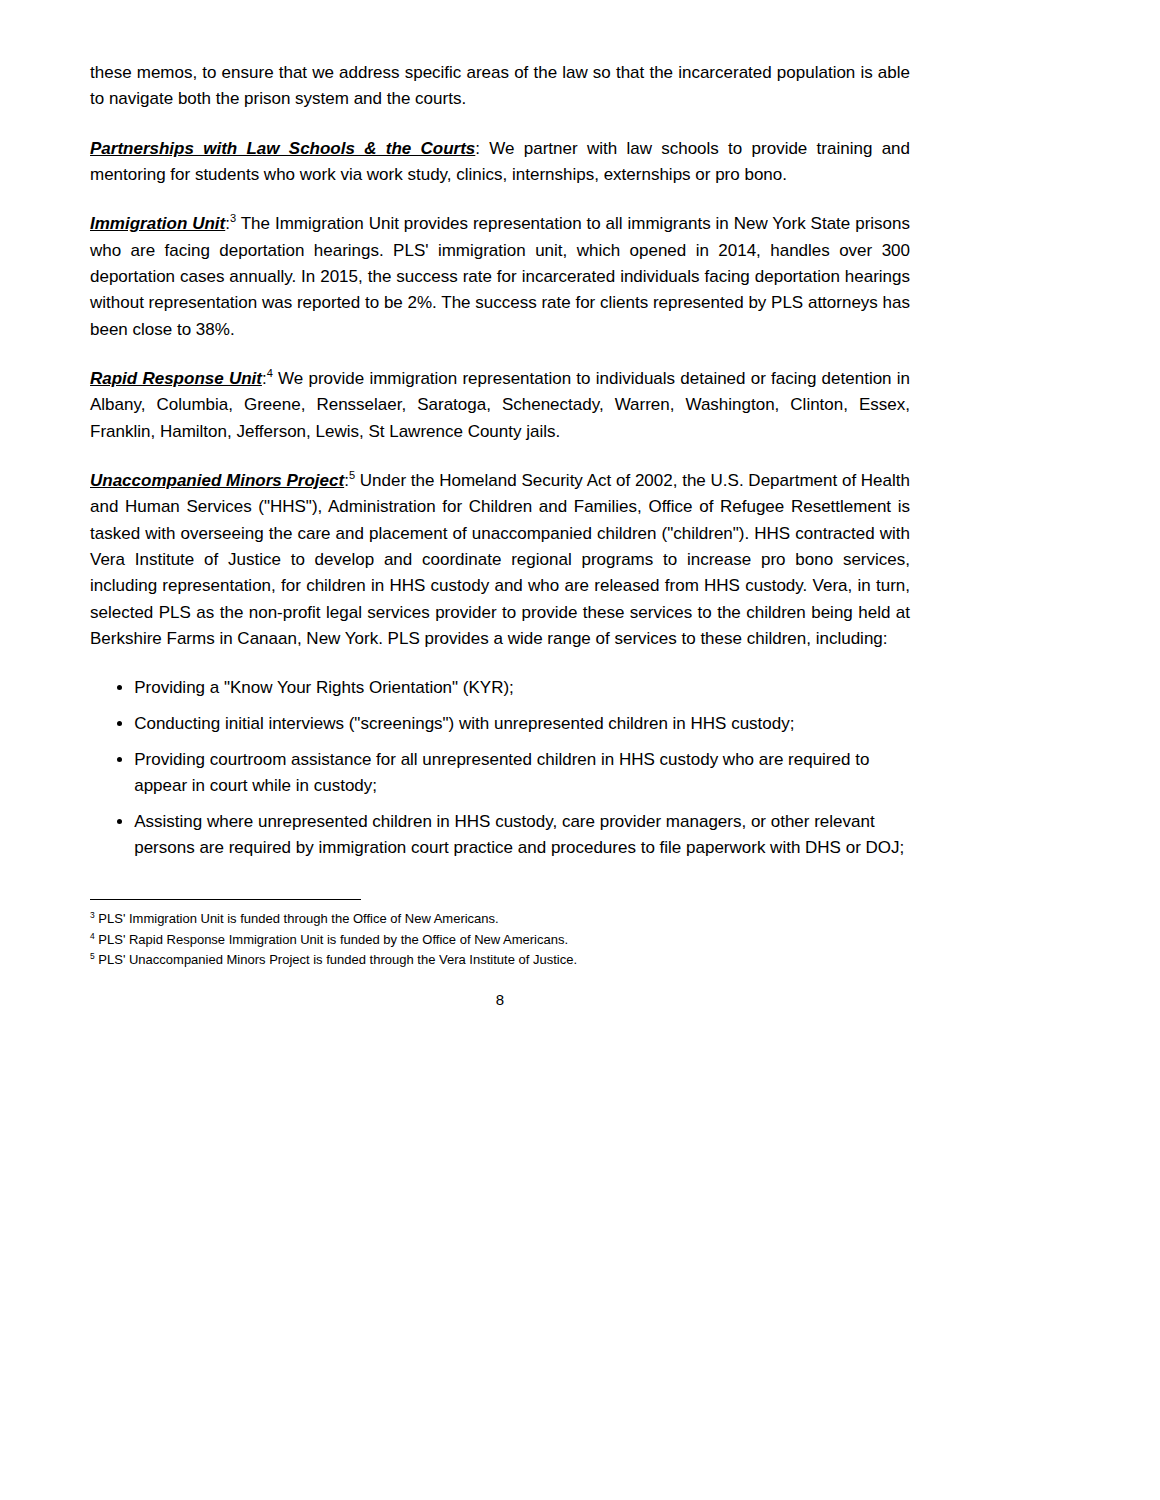these memos, to ensure that we address specific areas of the law so that the incarcerated population is able to navigate both the prison system and the courts.
Partnerships with Law Schools & the Courts: We partner with law schools to provide training and mentoring for students who work via work study, clinics, internships, externships or pro bono.
Immigration Unit:3 The Immigration Unit provides representation to all immigrants in New York State prisons who are facing deportation hearings. PLS' immigration unit, which opened in 2014, handles over 300 deportation cases annually. In 2015, the success rate for incarcerated individuals facing deportation hearings without representation was reported to be 2%. The success rate for clients represented by PLS attorneys has been close to 38%.
Rapid Response Unit:4 We provide immigration representation to individuals detained or facing detention in Albany, Columbia, Greene, Rensselaer, Saratoga, Schenectady, Warren, Washington, Clinton, Essex, Franklin, Hamilton, Jefferson, Lewis, St Lawrence County jails.
Unaccompanied Minors Project:5 Under the Homeland Security Act of 2002, the U.S. Department of Health and Human Services ("HHS"), Administration for Children and Families, Office of Refugee Resettlement is tasked with overseeing the care and placement of unaccompanied children ("children"). HHS contracted with Vera Institute of Justice to develop and coordinate regional programs to increase pro bono services, including representation, for children in HHS custody and who are released from HHS custody. Vera, in turn, selected PLS as the non-profit legal services provider to provide these services to the children being held at Berkshire Farms in Canaan, New York. PLS provides a wide range of services to these children, including:
Providing a "Know Your Rights Orientation" (KYR);
Conducting initial interviews ("screenings") with unrepresented children in HHS custody;
Providing courtroom assistance for all unrepresented children in HHS custody who are required to appear in court while in custody;
Assisting where unrepresented children in HHS custody, care provider managers, or other relevant persons are required by immigration court practice and procedures to file paperwork with DHS or DOJ;
3 PLS' Immigration Unit is funded through the Office of New Americans.
4 PLS' Rapid Response Immigration Unit is funded by the Office of New Americans.
5 PLS' Unaccompanied Minors Project is funded through the Vera Institute of Justice.
8